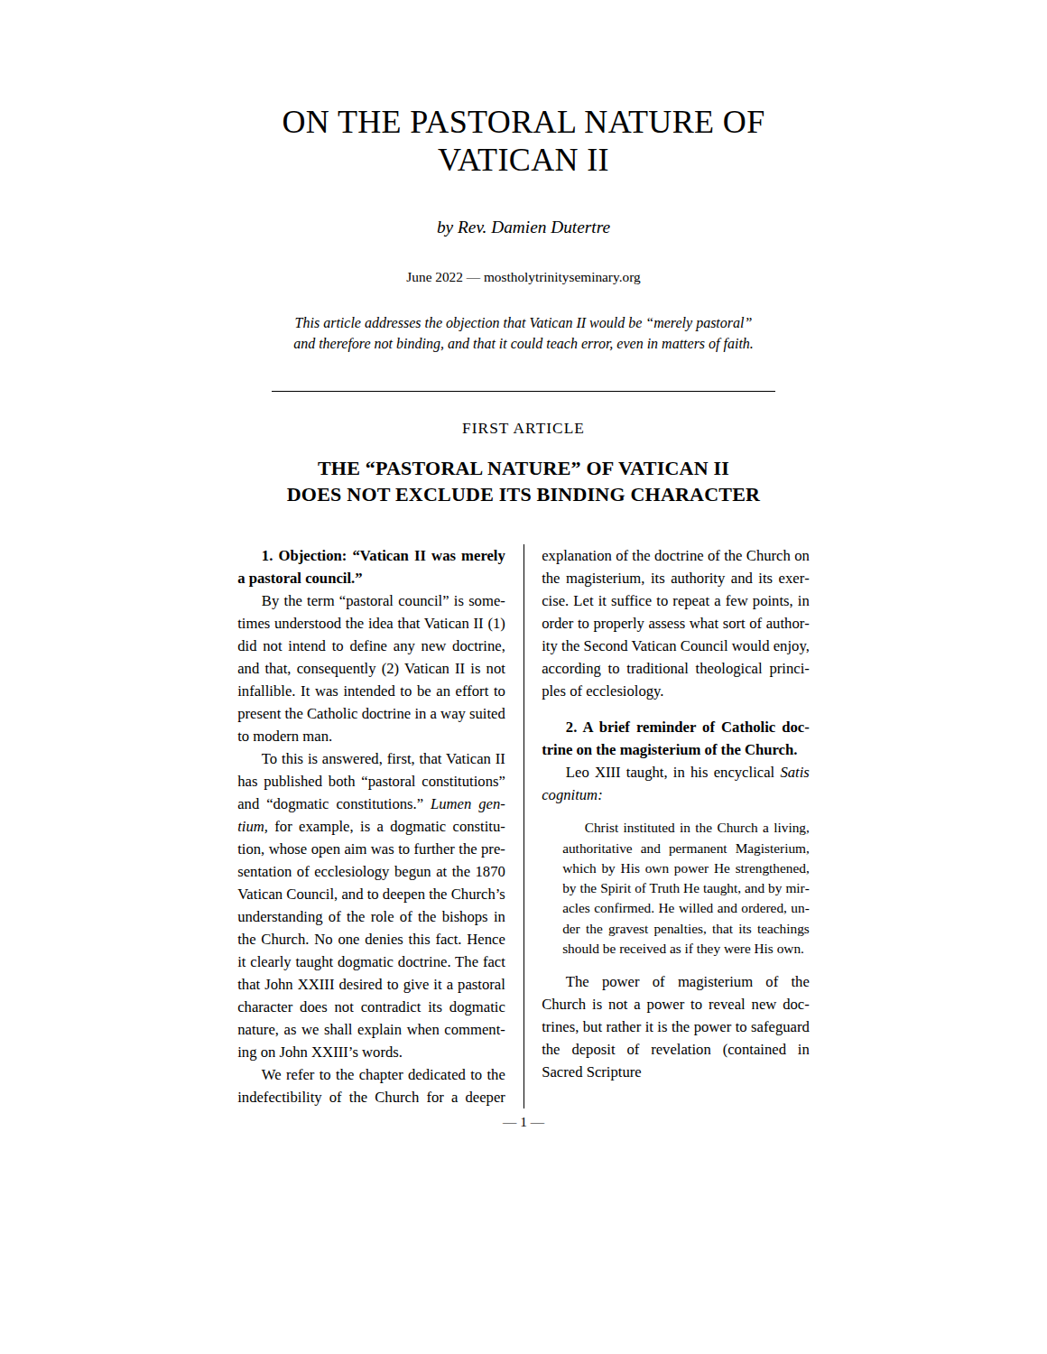ON THE PASTORAL NATURE OF VATICAN II
by Rev. Damien Dutertre
June 2022 — mostholytrinityseminary.org
This article addresses the objection that Vatican II would be “merely pastoral”
and therefore not binding, and that it could teach error, even in matters of faith.
FIRST ARTICLE
THE “PASTORAL NATURE” OF VATICAN II
DOES NOT EXCLUDE ITS BINDING CHARACTER
1. Objection: “Vatican II was merely a pastoral council.”
By the term “pastoral council” is sometimes understood the idea that Vatican II (1) did not intend to define any new doctrine, and that, consequently (2) Vatican II is not infallible. It was intended to be an effort to present the Catholic doctrine in a way suited to modern man.
To this is answered, first, that Vatican II has published both “pastoral constitutions” and “dogmatic constitutions.” Lumen gentium, for example, is a dogmatic constitution, whose open aim was to further the presentation of ecclesiology begun at the 1870 Vatican Council, and to deepen the Church’s understanding of the role of the bishops in the Church. No one denies this fact. Hence it clearly taught dogmatic doctrine. The fact that John XXIII desired to give it a pastoral character does not contradict its dogmatic nature, as we shall explain when commenting on John XXIII’s words.
We refer to the chapter dedicated to the indefectibility of the Church for a deeper explanation of the doctrine of the Church on the magisterium, its authority and its exercise. Let it suffice to repeat a few points, in order to properly assess what sort of authority the Second Vatican Council would enjoy, according to traditional theological principles of ecclesiology.
2. A brief reminder of Catholic doctrine on the magisterium of the Church.
Leo XIII taught, in his encyclical Satis cognitum:
Christ instituted in the Church a living, authoritative and permanent Magisterium, which by His own power He strengthened, by the Spirit of Truth He taught, and by miracles confirmed. He willed and ordered, under the gravest penalties, that its teachings should be received as if they were His own.
The power of magisterium of the Church is not a power to reveal new doctrines, but rather it is the power to safeguard the deposit of revelation (contained in Sacred Scripture
— 1 —